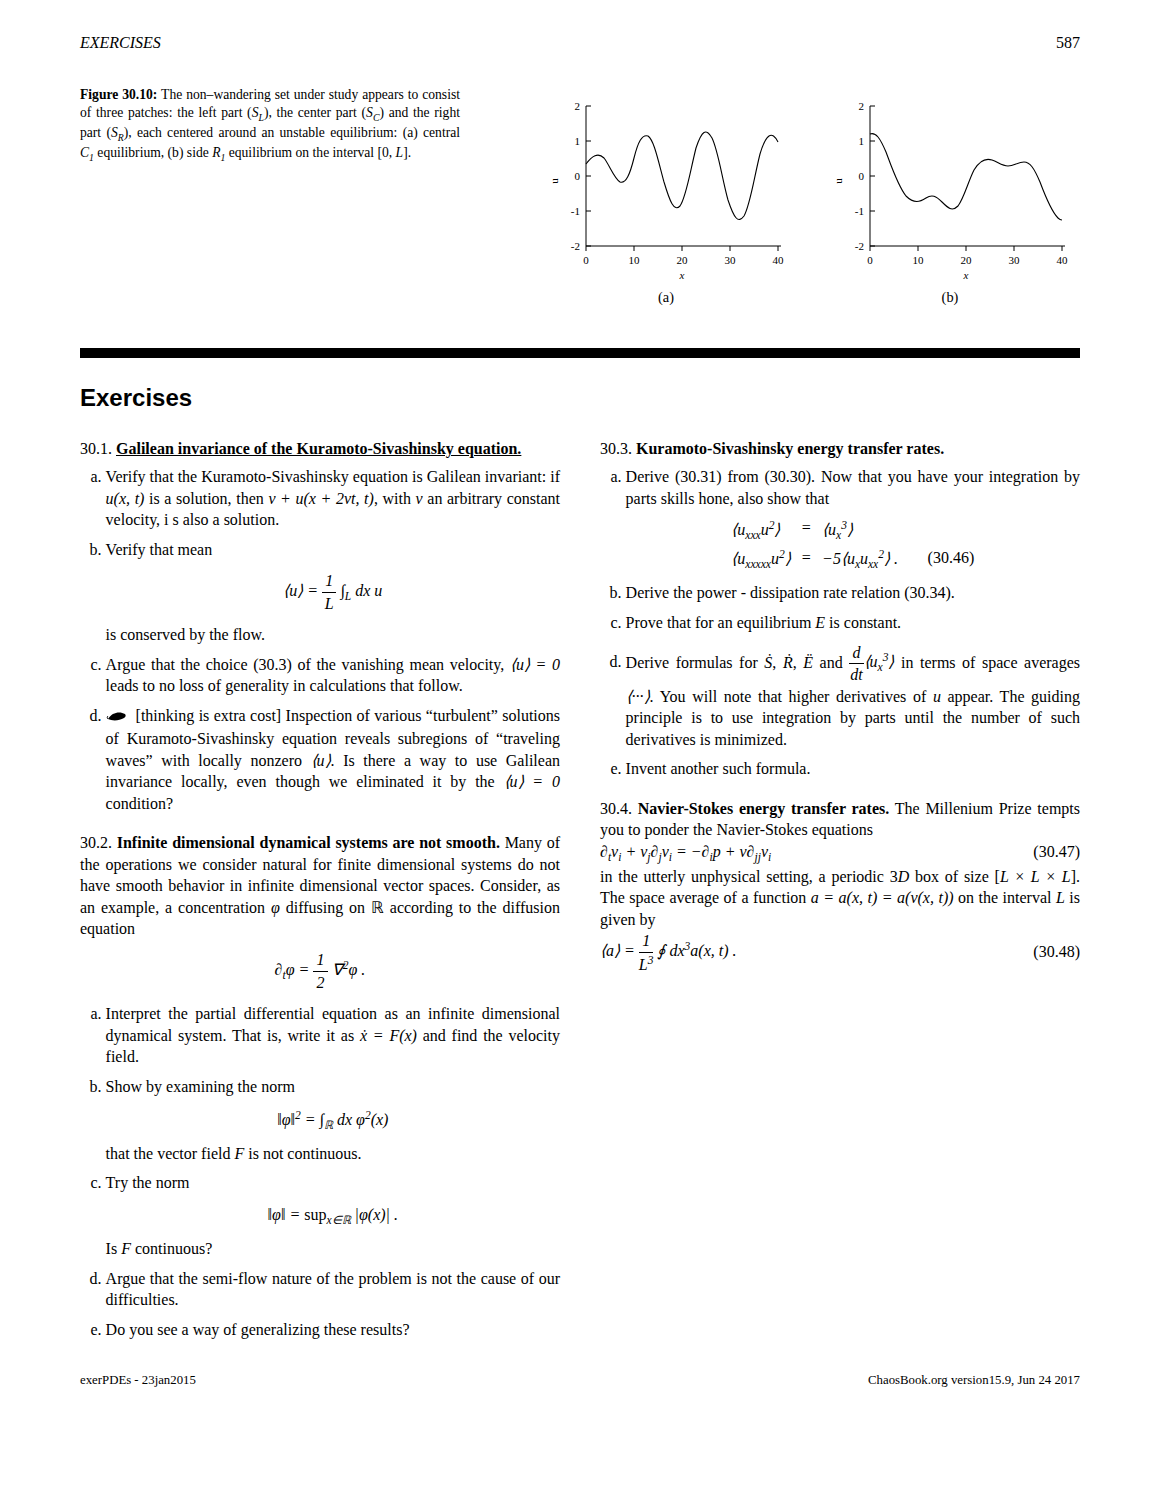EXERCISES 587
Figure 30.10: The non–wandering set under study appears to consist of three patches: the left part (SL), the center part (SC) and the right part (SR), each centered around an unstable equilibrium: (a) central C1 equilibrium, (b) side R1 equilibrium on the interval [0, L].
2 1 0 -1 -2 0 10 20 30 40 x u
(a)
2 1 0 -1 -2 0 10 20 30 40 x u
(b)
Exercises
30.1. Galilean invariance of the Kuramoto-Sivashinsky equation.
Verify that the Kuramoto-Sivashinsky equation is Galilean invariant: if u(x, t) is a solution, then v + u(x + 2vt, t), with v an arbitrary constant velocity, i s also a solution.
Verify that mean
⟨u⟩ = 1 L ∫L dx u
is conserved by the flow.
Argue that the choice (30.3) of the vanishing mean velocity, ⟨u⟩ = 0 leads to no loss of generality in calculations that follow.
[thinking is extra cost] Inspection of various “turbulent” solutions of Kuramoto-Sivashinsky equation reveals subregions of “traveling waves” with locally nonzero ⟨u⟩. Is there a way to use Galilean invariance locally, even though we eliminated it by the ⟨u⟩ = 0 condition?
30.2. Infinite dimensional dynamical systems are not smooth. Many of the operations we consider natural for finite dimensional systems do not have smooth behavior in infinite dimensional vector spaces. Consider, as an example, a concentration φ diffusing on ℝ according to the diffusion equation
∂tφ = 12 ∇2φ .
Interpret the partial differential equation as an infinite dimensional dynamical system. That is, write it as ẋ = F(x) and find the velocity field.
Show by examining the norm
‖φ‖2 = ∫ℝ dx φ2(x)
that the vector field F is not continuous.
Try the norm
‖φ‖ = supx∈ℝ |φ(x)| .
Is F continuous?
Argue that the semi-flow nature of the problem is not the cause of our difficulties.
Do you see a way of generalizing these results?
30.3. Kuramoto-Sivashinsky energy transfer rates.
Derive (30.31) from (30.30). Now that you have your integration by parts skills hone, also show that
| ⟨u xxx u 2 ⟩ | = | ⟨u x 3 ⟩ | |
| ⟨u xxxxx u 2 ⟩ | = | −5⟨u x u xx 2 ⟩ . | (30.46) |
Derive the power - dissipation rate relation (30.34).
Prove that for an equilibrium E is constant.
Derive formulas for Ṡ, Ṙ, Ë and ddt⟨ux3⟩ in terms of space averages ⟨···⟩. You will note that higher derivatives of u appear. The guiding principle is to use integration by parts until the number of such derivatives is minimized.
Invent another such formula.
30.4. Navier-Stokes energy transfer rates. The Millenium Prize tempts you to ponder the Navier-Stokes equations
∂tvi + vj∂jvi = −∂ip + ν∂jjvi (30.47)
in the utterly unphysical setting, a periodic 3D box of size [L × L × L]. The space average of a function a = a(x, t) = a(v(x, t)) on the interval L is given by
⟨a⟩ = 1 L3 ∮ dx3a(x, t) . (30.48)
exerPDEs - 23jan2015 ChaosBook.org version15.9, Jun 24 2017